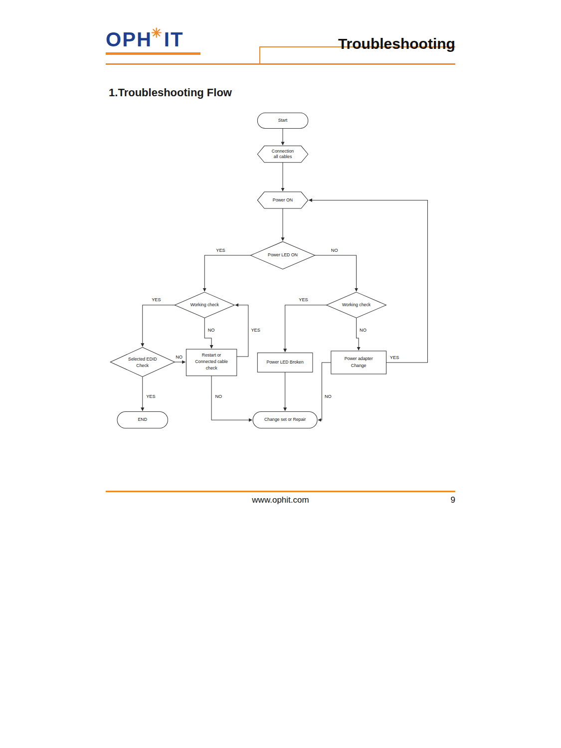OPH✳IT
Troubleshooting
1.Troubleshooting Flow
Start Connection all cables Power ON Power LED ON Working check Working check Selected EDID Check Restart or Connected cable check Power LED Broken Power adapter Change END Change set or Repair YES NO YES NO YES NO YES NO YES NO YES NO
www.ophit.com 9